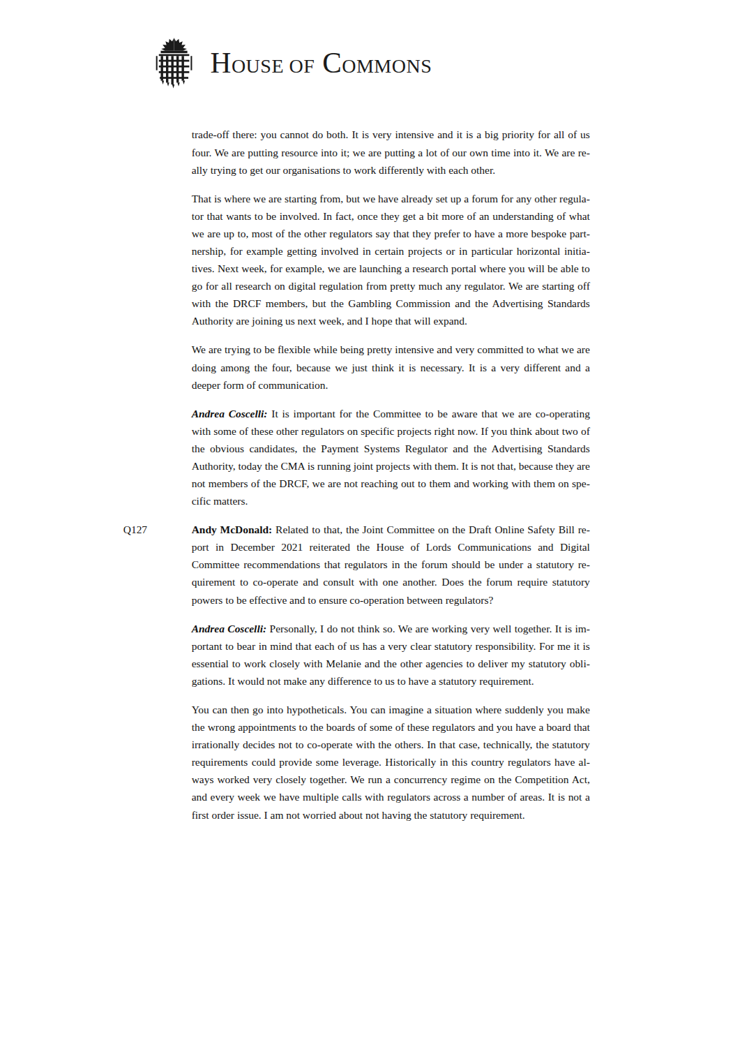HOUSE OF COMMONS
trade-off there: you cannot do both. It is very intensive and it is a big priority for all of us four. We are putting resource into it; we are putting a lot of our own time into it. We are really trying to get our organisations to work differently with each other.
That is where we are starting from, but we have already set up a forum for any other regulator that wants to be involved. In fact, once they get a bit more of an understanding of what we are up to, most of the other regulators say that they prefer to have a more bespoke partnership, for example getting involved in certain projects or in particular horizontal initiatives. Next week, for example, we are launching a research portal where you will be able to go for all research on digital regulation from pretty much any regulator. We are starting off with the DRCF members, but the Gambling Commission and the Advertising Standards Authority are joining us next week, and I hope that will expand.
We are trying to be flexible while being pretty intensive and very committed to what we are doing among the four, because we just think it is necessary. It is a very different and a deeper form of communication.
Andrea Coscelli: It is important for the Committee to be aware that we are co-operating with some of these other regulators on specific projects right now. If you think about two of the obvious candidates, the Payment Systems Regulator and the Advertising Standards Authority, today the CMA is running joint projects with them. It is not that, because they are not members of the DRCF, we are not reaching out to them and working with them on specific matters.
Q127
Andy McDonald: Related to that, the Joint Committee on the Draft Online Safety Bill report in December 2021 reiterated the House of Lords Communications and Digital Committee recommendations that regulators in the forum should be under a statutory requirement to co-operate and consult with one another. Does the forum require statutory powers to be effective and to ensure co-operation between regulators?
Andrea Coscelli: Personally, I do not think so. We are working very well together. It is important to bear in mind that each of us has a very clear statutory responsibility. For me it is essential to work closely with Melanie and the other agencies to deliver my statutory obligations. It would not make any difference to us to have a statutory requirement.
You can then go into hypotheticals. You can imagine a situation where suddenly you make the wrong appointments to the boards of some of these regulators and you have a board that irrationally decides not to co-operate with the others. In that case, technically, the statutory requirements could provide some leverage. Historically in this country regulators have always worked very closely together. We run a concurrency regime on the Competition Act, and every week we have multiple calls with regulators across a number of areas. It is not a first order issue. I am not worried about not having the statutory requirement.